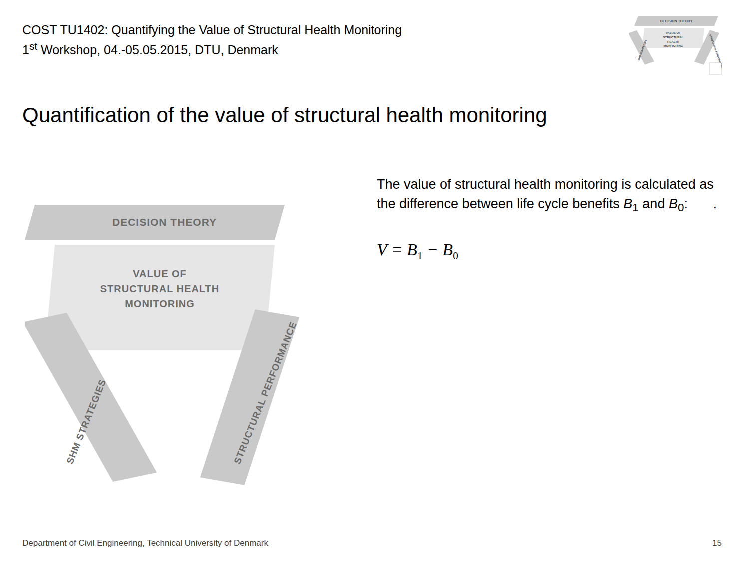COST TU1402: Quantifying the Value of Structural Health Monitoring
1st Workshop, 04.-05.05.2015, DTU, Denmark
DECISION THEORY VALUE OF STRUCTURAL HEALTH MONITORING SHM STRATEGIES STRUCTURAL PERFORMANCE
Quantification of the value of structural health monitoring
DECISION THEORY VALUE OF STRUCTURAL HEALTH MONITORING SHM STRATEGIES STRUCTURAL PERFORMANCE
The value of structural health monitoring is calculated as the difference between life cycle benefits B1 and B0:.
V = B1 − B0
Department of Civil Engineering, Technical University of Denmark
15